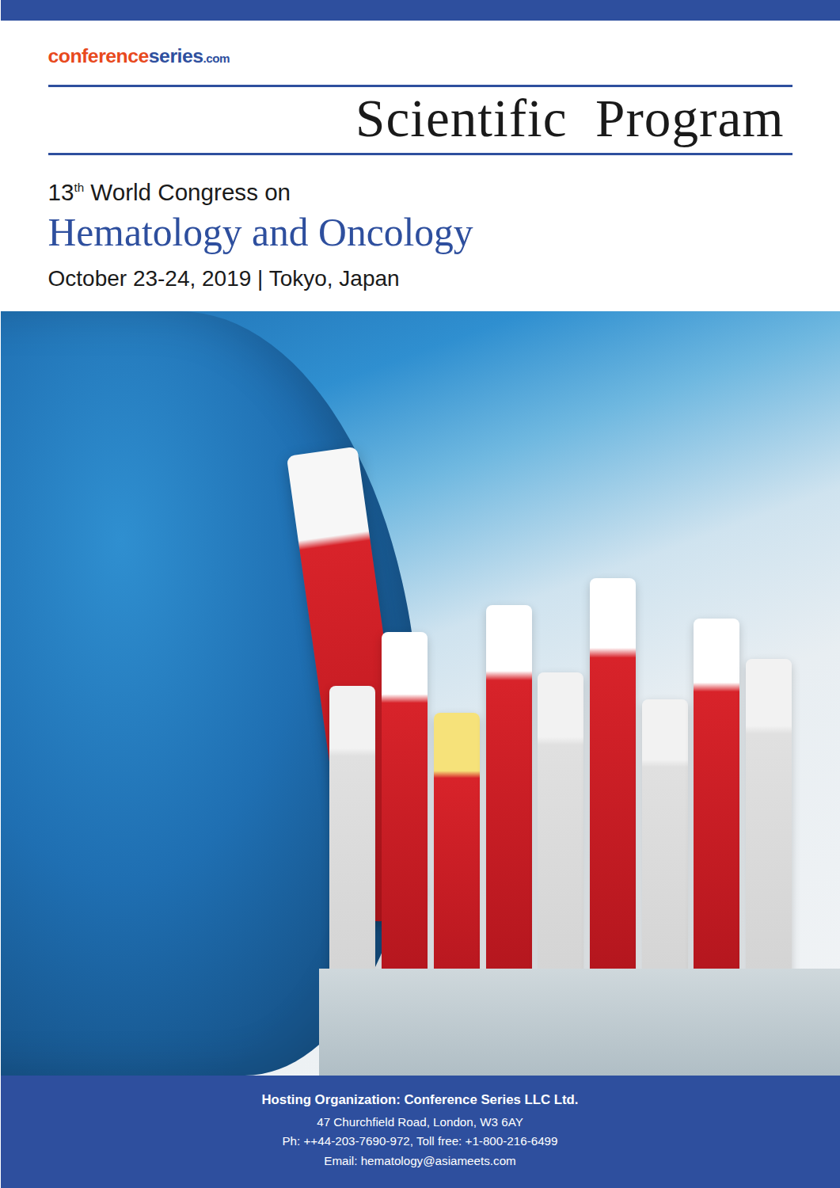conference series.com
Scientific Program
13th World Congress on
Hematology and Oncology
October 23-24, 2019 | Tokyo, Japan
Hosting Organization: Conference Series LLC Ltd.
47 Churchfield Road, London, W3 6AY
Ph: ++44-203-7690-972, Toll free: +1-800-216-6499
Email: hematology@asiameets.com